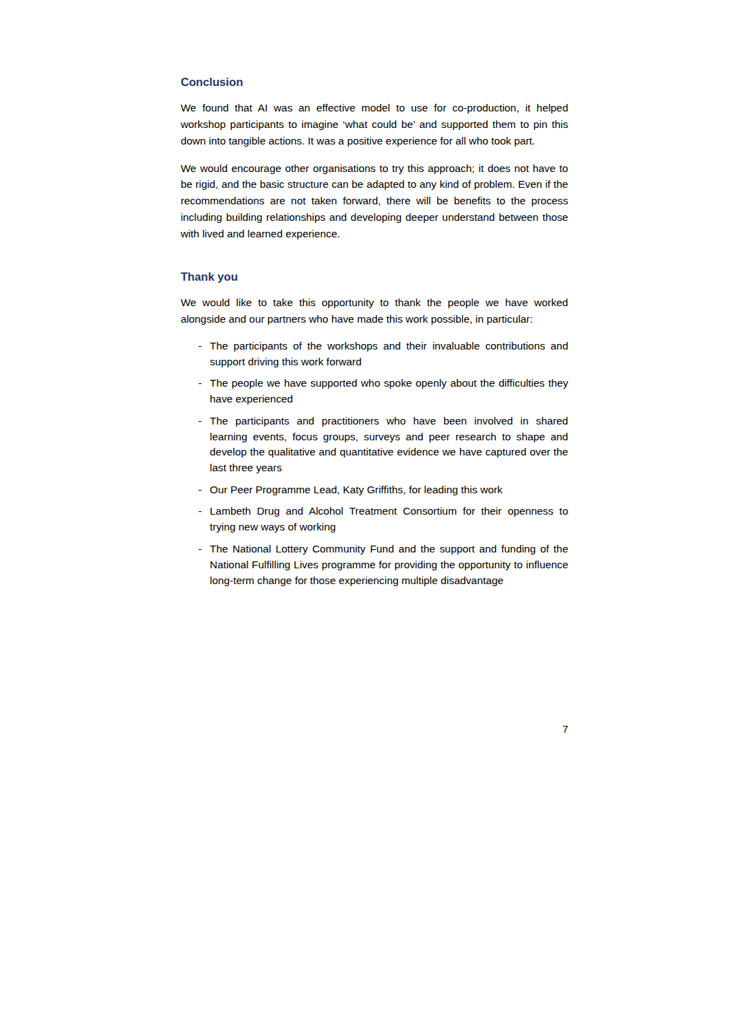Conclusion
We found that AI was an effective model to use for co-production, it helped workshop participants to imagine ‘what could be’ and supported them to pin this down into tangible actions. It was a positive experience for all who took part.
We would encourage other organisations to try this approach; it does not have to be rigid, and the basic structure can be adapted to any kind of problem. Even if the recommendations are not taken forward, there will be benefits to the process including building relationships and developing deeper understand between those with lived and learned experience.
Thank you
We would like to take this opportunity to thank the people we have worked alongside and our partners who have made this work possible, in particular:
The participants of the workshops and their invaluable contributions and support driving this work forward
The people we have supported who spoke openly about the difficulties they have experienced
The participants and practitioners who have been involved in shared learning events, focus groups, surveys and peer research to shape and develop the qualitative and quantitative evidence we have captured over the last three years
Our Peer Programme Lead, Katy Griffiths, for leading this work
Lambeth Drug and Alcohol Treatment Consortium for their openness to trying new ways of working
The National Lottery Community Fund and the support and funding of the National Fulfilling Lives programme for providing the opportunity to influence long-term change for those experiencing multiple disadvantage
7